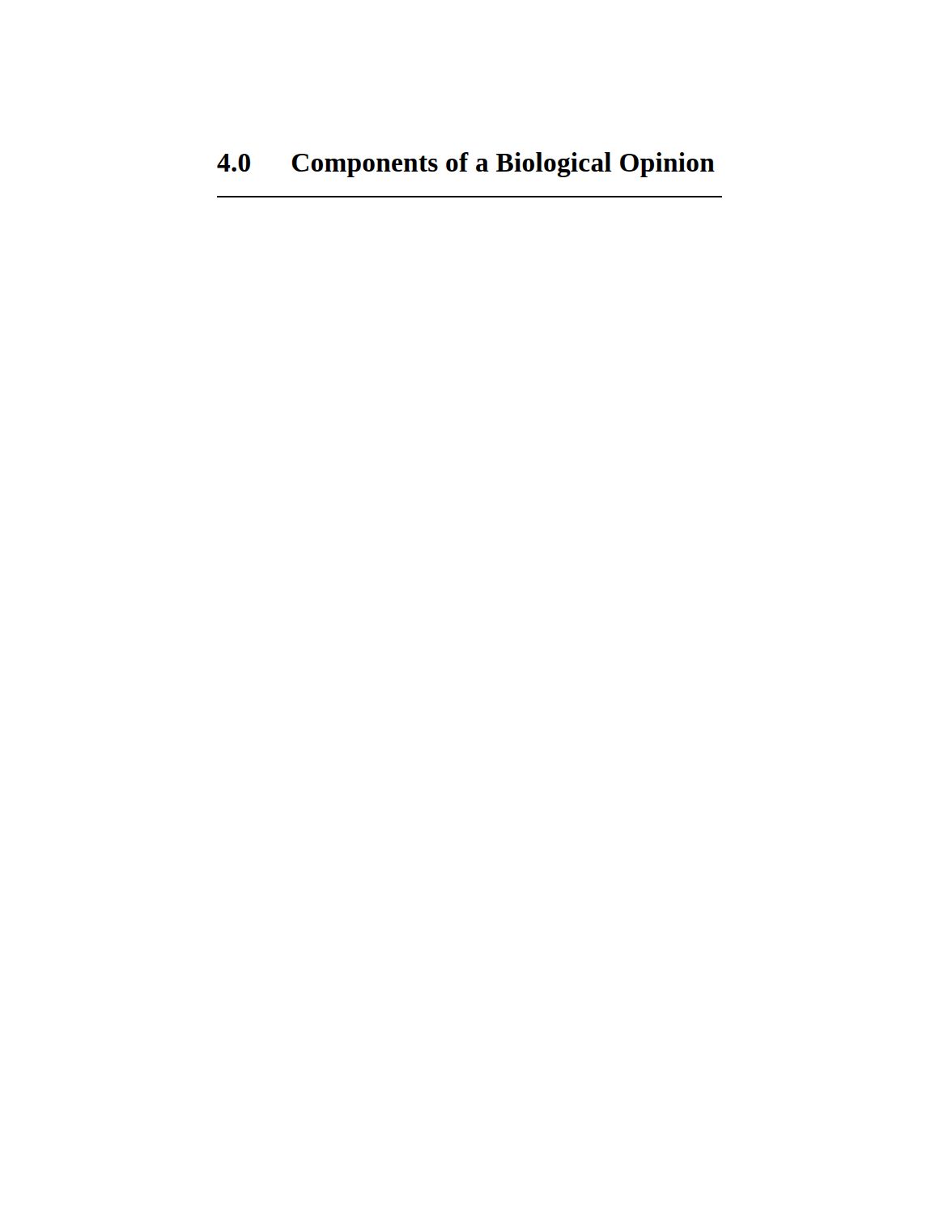4.0 Components of a Biological Opinion